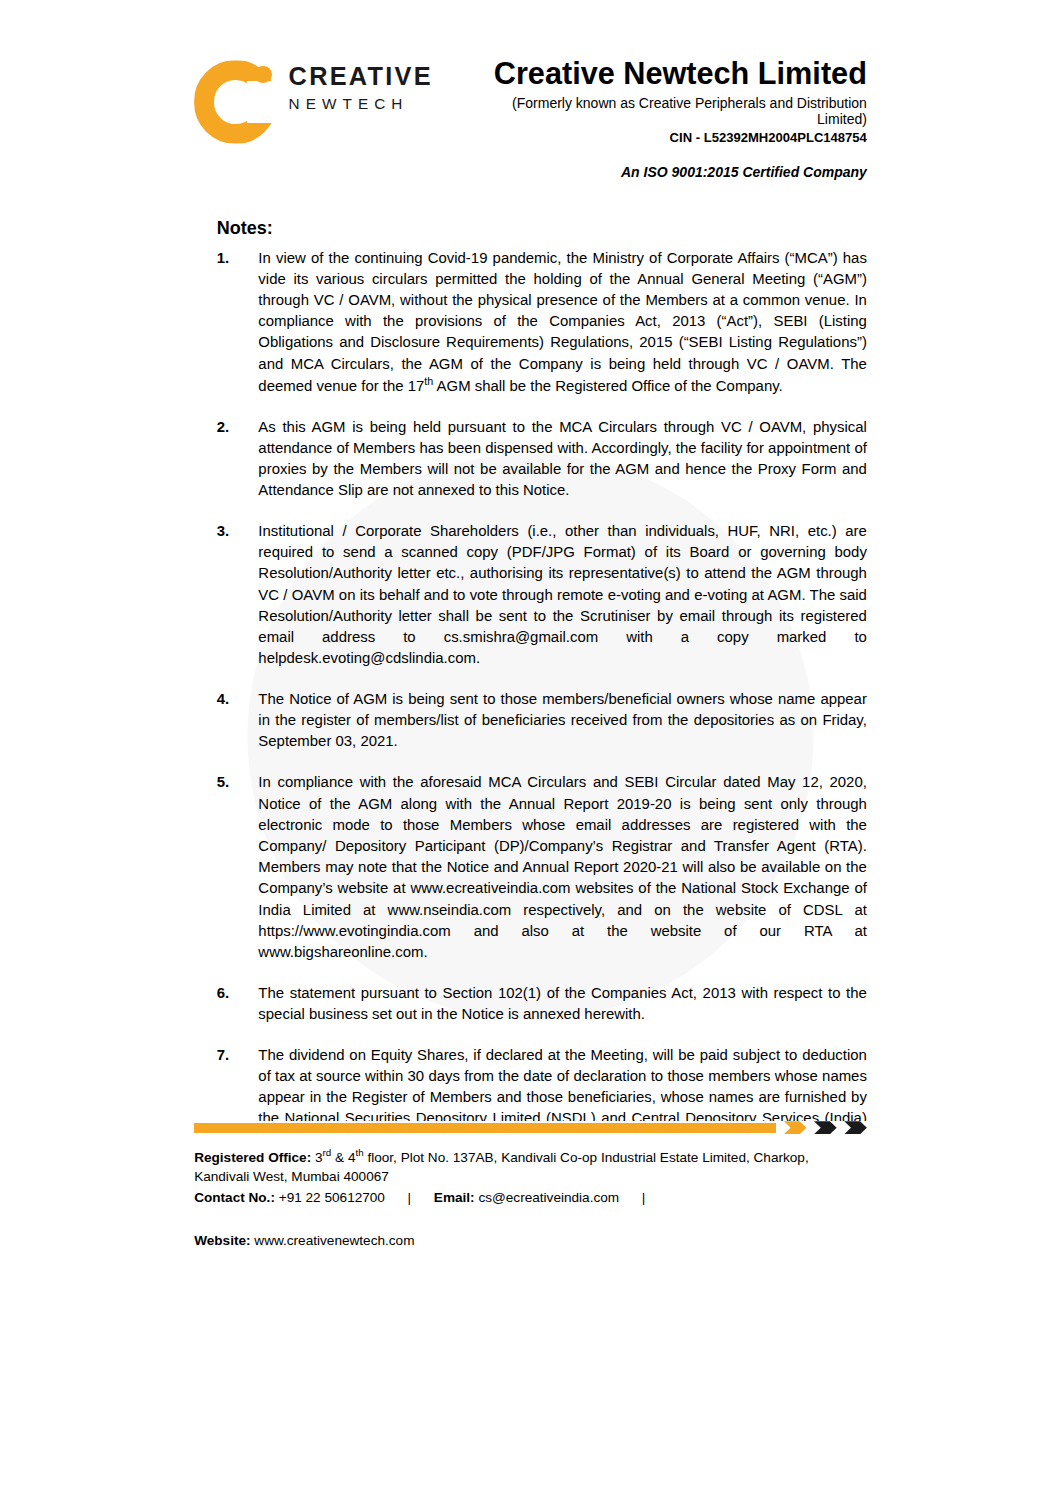CREATIVE
NEWTECH
Creative Newtech Limited
(Formerly known as Creative Peripherals and Distribution Limited)
CIN - L52392MH2004PLC148754
An ISO 9001:2015 Certified Company
Notes:
In view of the continuing Covid-19 pandemic, the Ministry of Corporate Affairs (“MCA”) has vide its various circulars permitted the holding of the Annual General Meeting (“AGM”) through VC / OAVM, without the physical presence of the Members at a common venue. In compliance with the provisions of the Companies Act, 2013 (“Act”), SEBI (Listing Obligations and Disclosure Requirements) Regulations, 2015 (“SEBI Listing Regulations”) and MCA Circulars, the AGM of the Company is being held through VC / OAVM. The deemed venue for the 17th AGM shall be the Registered Office of the Company.
As this AGM is being held pursuant to the MCA Circulars through VC / OAVM, physical attendance of Members has been dispensed with. Accordingly, the facility for appointment of proxies by the Members will not be available for the AGM and hence the Proxy Form and Attendance Slip are not annexed to this Notice.
Institutional / Corporate Shareholders (i.e., other than individuals, HUF, NRI, etc.) are required to send a scanned copy (PDF/JPG Format) of its Board or governing body Resolution/Authority letter etc., authorising its representative(s) to attend the AGM through VC / OAVM on its behalf and to vote through remote e-voting and e-voting at AGM. The said Resolution/Authority letter shall be sent to the Scrutiniser by email through its registered email address to cs.smishra@gmail.com with a copy marked to helpdesk.evoting@cdslindia.com.
The Notice of AGM is being sent to those members/beneficial owners whose name appear in the register of members/list of beneficiaries received from the depositories as on Friday, September 03, 2021.
In compliance with the aforesaid MCA Circulars and SEBI Circular dated May 12, 2020, Notice of the AGM along with the Annual Report 2019-20 is being sent only through electronic mode to those Members whose email addresses are registered with the Company/ Depository Participant (DP)/Company’s Registrar and Transfer Agent (RTA). Members may note that the Notice and Annual Report 2020-21 will also be available on the Company’s website at www.ecreativeindia.com websites of the National Stock Exchange of India Limited at www.nseindia.com respectively, and on the website of CDSL at https://www.evotingindia.com and also at the website of our RTA at www.bigshareonline.com.
The statement pursuant to Section 102(1) of the Companies Act, 2013 with respect to the special business set out in the Notice is annexed herewith.
The dividend on Equity Shares, if declared at the Meeting, will be paid subject to deduction of tax at source within 30 days from the date of declaration to those members whose names appear in the Register of Members and those beneficiaries, whose names are furnished by the National Securities Depository Limited (NSDL) and Central Depository Services (India) Limited (CDSL) as beneficial owners on the Record Date i.e., September 22, 2021.
Listing Regulations, has mandated that for making dividend payments, companies whose securities are listed on the stock exchanges shall use electronic clearing services (local, regional or national), direct credit, real time gross settlement, national electronic funds transfer etc. The companies and
Registered Office: 3rd & 4th floor, Plot No. 137AB, Kandivali Co-op Industrial Estate Limited, Charkop, Kandivali West, Mumbai 400067
Contact No.: +91 22 50612700 | Email: cs@ecreativeindia.com | Website: www.creativenewtech.com